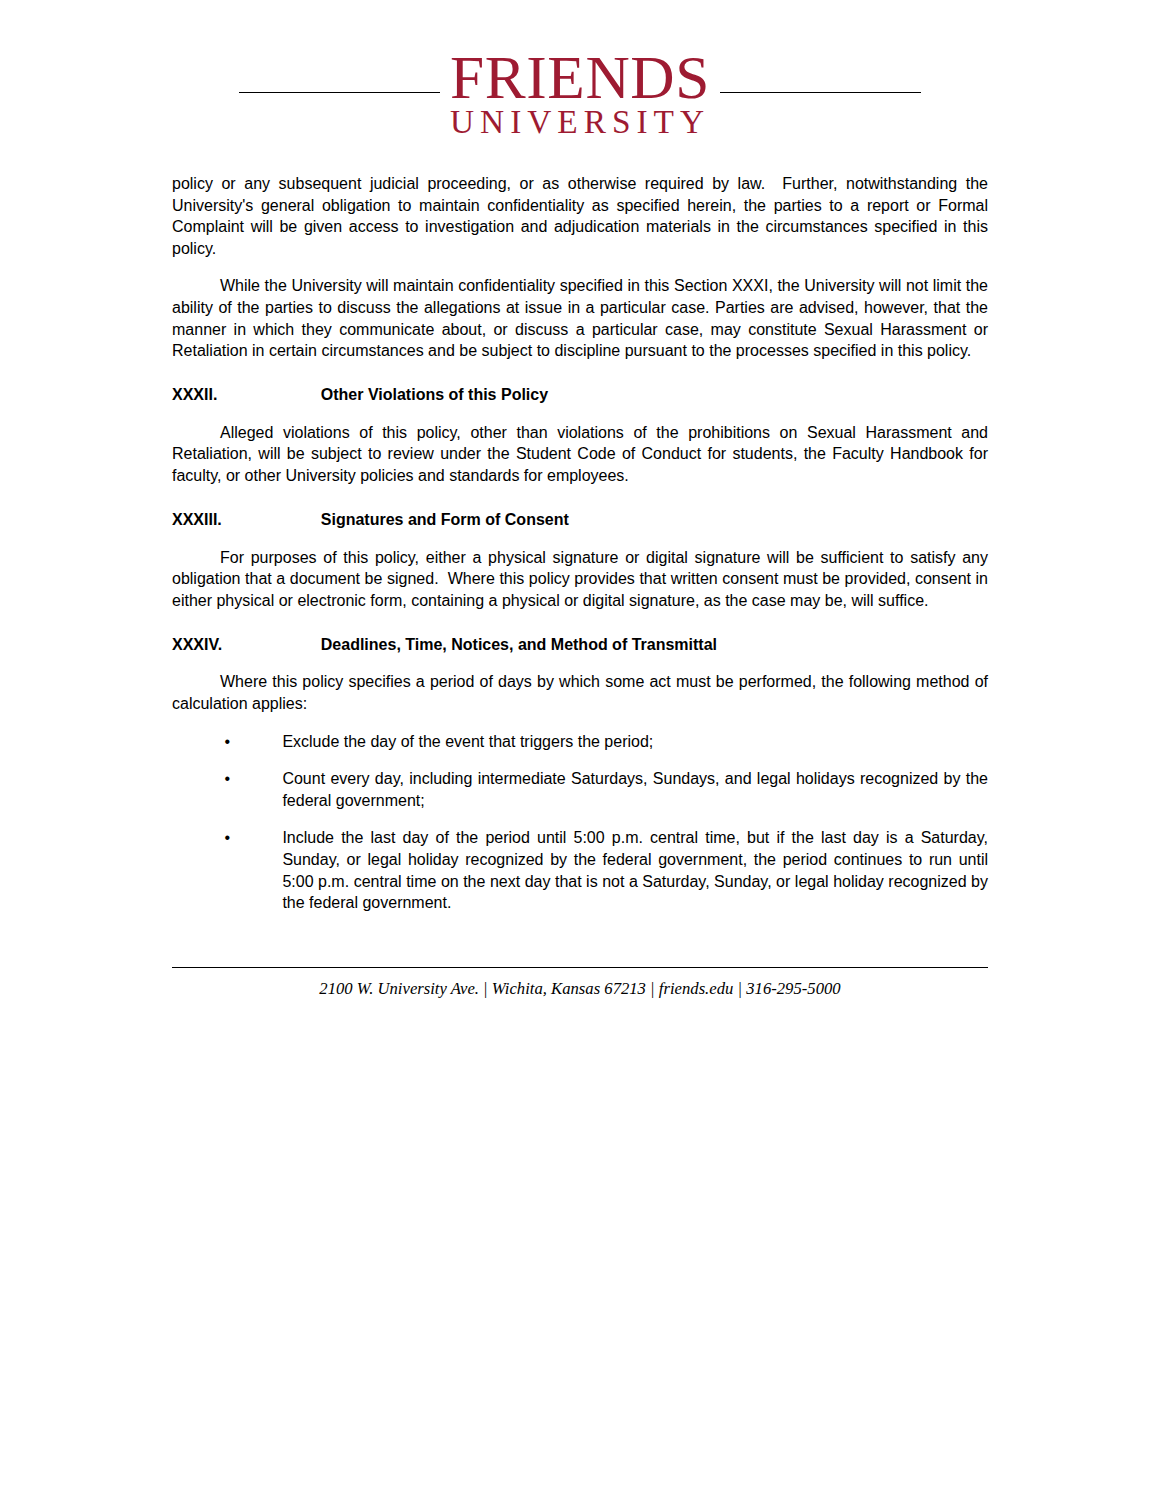FRIENDS UNIVERSITY
policy or any subsequent judicial proceeding, or as otherwise required by law. Further, notwithstanding the University's general obligation to maintain confidentiality as specified herein, the parties to a report or Formal Complaint will be given access to investigation and adjudication materials in the circumstances specified in this policy.
While the University will maintain confidentiality specified in this Section XXXI, the University will not limit the ability of the parties to discuss the allegations at issue in a particular case. Parties are advised, however, that the manner in which they communicate about, or discuss a particular case, may constitute Sexual Harassment or Retaliation in certain circumstances and be subject to discipline pursuant to the processes specified in this policy.
XXXII. Other Violations of this Policy
Alleged violations of this policy, other than violations of the prohibitions on Sexual Harassment and Retaliation, will be subject to review under the Student Code of Conduct for students, the Faculty Handbook for faculty, or other University policies and standards for employees.
XXXIII. Signatures and Form of Consent
For purposes of this policy, either a physical signature or digital signature will be sufficient to satisfy any obligation that a document be signed. Where this policy provides that written consent must be provided, consent in either physical or electronic form, containing a physical or digital signature, as the case may be, will suffice.
XXXIV. Deadlines, Time, Notices, and Method of Transmittal
Where this policy specifies a period of days by which some act must be performed, the following method of calculation applies:
• Exclude the day of the event that triggers the period;
• Count every day, including intermediate Saturdays, Sundays, and legal holidays recognized by the federal government;
• Include the last day of the period until 5:00 p.m. central time, but if the last day is a Saturday, Sunday, or legal holiday recognized by the federal government, the period continues to run until 5:00 p.m. central time on the next day that is not a Saturday, Sunday, or legal holiday recognized by the federal government.
2100 W. University Ave. | Wichita, Kansas 67213 | friends.edu | 316-295-5000